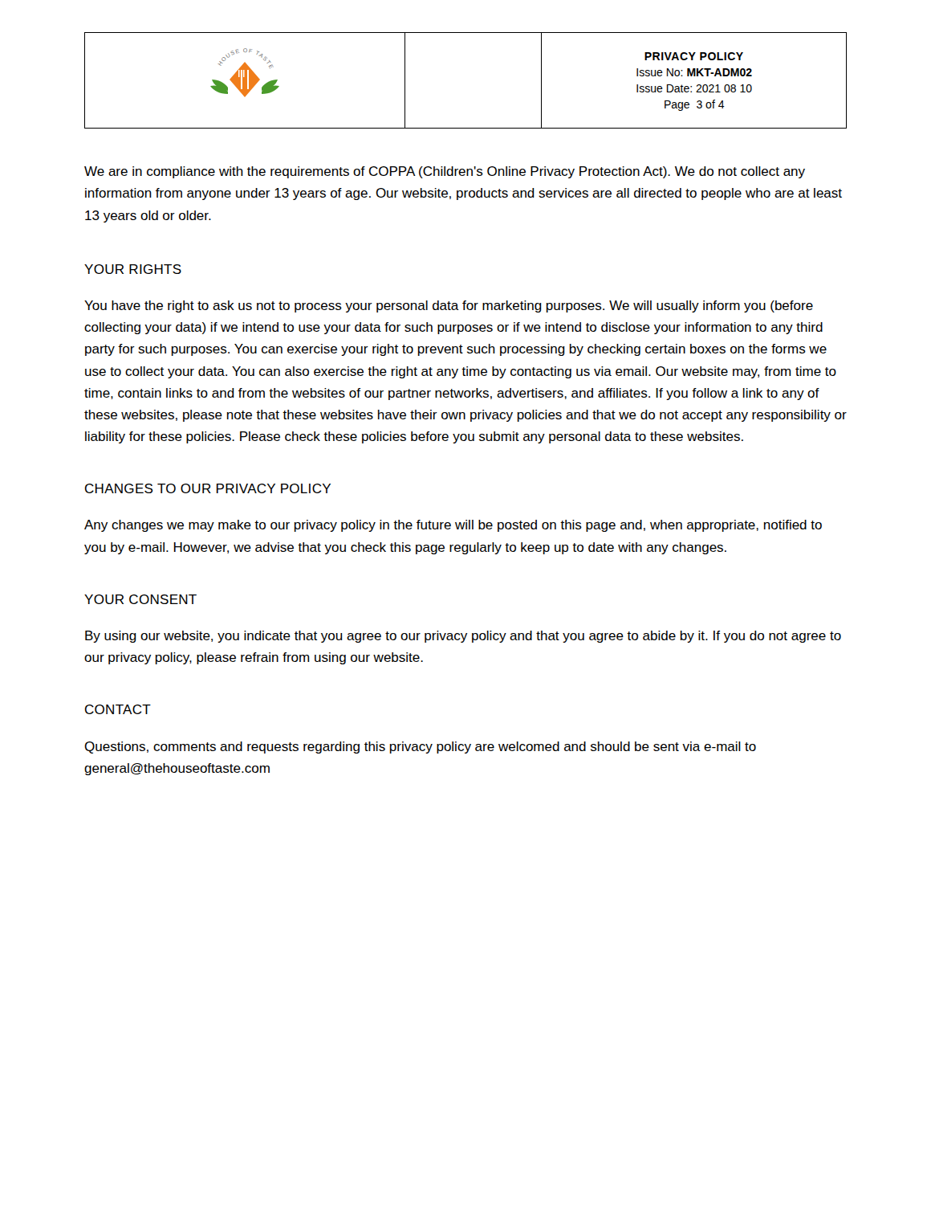| HOUSE OF TASTE | | PRIVACY POLICY Issue No: MKT-ADM02 Issue Date: 2021 08 10 Page 3 of 4 |
We are in compliance with the requirements of COPPA (Children's Online Privacy Protection Act). We do not collect any information from anyone under 13 years of age. Our website, products and services are all directed to people who are at least 13 years old or older.
YOUR RIGHTS
You have the right to ask us not to process your personal data for marketing purposes. We will usually inform you (before collecting your data) if we intend to use your data for such purposes or if we intend to disclose your information to any third party for such purposes. You can exercise your right to prevent such processing by checking certain boxes on the forms we use to collect your data. You can also exercise the right at any time by contacting us via email. Our website may, from time to time, contain links to and from the websites of our partner networks, advertisers, and affiliates. If you follow a link to any of these websites, please note that these websites have their own privacy policies and that we do not accept any responsibility or liability for these policies. Please check these policies before you submit any personal data to these websites.
CHANGES TO OUR PRIVACY POLICY
Any changes we may make to our privacy policy in the future will be posted on this page and, when appropriate, notified to you by e-mail. However, we advise that you check this page regularly to keep up to date with any changes.
YOUR CONSENT
By using our website, you indicate that you agree to our privacy policy and that you agree to abide by it. If you do not agree to our privacy policy, please refrain from using our website.
CONTACT
Questions, comments and requests regarding this privacy policy are welcomed and should be sent via e-mail to general@thehouseoftaste.com